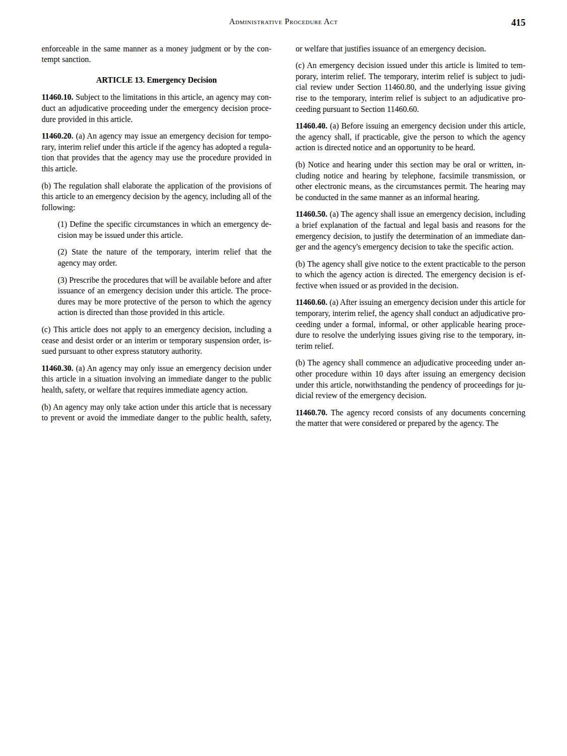Administrative Procedure Act
415
enforceable in the same manner as a money judgment or by the contempt sanction.
ARTICLE 13. Emergency Decision
11460.10. Subject to the limitations in this article, an agency may conduct an adjudicative proceeding under the emergency decision procedure provided in this article.
11460.20. (a) An agency may issue an emergency decision for temporary, interim relief under this article if the agency has adopted a regulation that provides that the agency may use the procedure provided in this article.
(b) The regulation shall elaborate the application of the provisions of this article to an emergency decision by the agency, including all of the following:
(1) Define the specific circumstances in which an emergency decision may be issued under this article.
(2) State the nature of the temporary, interim relief that the agency may order.
(3) Prescribe the procedures that will be available before and after issuance of an emergency decision under this article. The procedures may be more protective of the person to which the agency action is directed than those provided in this article.
(c) This article does not apply to an emergency decision, including a cease and desist order or an interim or temporary suspension order, issued pursuant to other express statutory authority.
11460.30. (a) An agency may only issue an emergency decision under this article in a situation involving an immediate danger to the public health, safety, or welfare that requires immediate agency action.
(b) An agency may only take action under this article that is necessary to prevent or avoid the immediate danger to the public health, safety, or welfare that justifies issuance of an emergency decision.
(c) An emergency decision issued under this article is limited to temporary, interim relief. The temporary, interim relief is subject to judicial review under Section 11460.80, and the underlying issue giving rise to the temporary, interim relief is subject to an adjudicative proceeding pursuant to Section 11460.60.
11460.40. (a) Before issuing an emergency decision under this article, the agency shall, if practicable, give the person to which the agency action is directed notice and an opportunity to be heard.
(b) Notice and hearing under this section may be oral or written, including notice and hearing by telephone, facsimile transmission, or other electronic means, as the circumstances permit. The hearing may be conducted in the same manner as an informal hearing.
11460.50. (a) The agency shall issue an emergency decision, including a brief explanation of the factual and legal basis and reasons for the emergency decision, to justify the determination of an immediate danger and the agency's emergency decision to take the specific action.
(b) The agency shall give notice to the extent practicable to the person to which the agency action is directed. The emergency decision is effective when issued or as provided in the decision.
11460.60. (a) After issuing an emergency decision under this article for temporary, interim relief, the agency shall conduct an adjudicative proceeding under a formal, informal, or other applicable hearing procedure to resolve the underlying issues giving rise to the temporary, interim relief.
(b) The agency shall commence an adjudicative proceeding under another procedure within 10 days after issuing an emergency decision under this article, notwithstanding the pendency of proceedings for judicial review of the emergency decision.
11460.70. The agency record consists of any documents concerning the matter that were considered or prepared by the agency. The